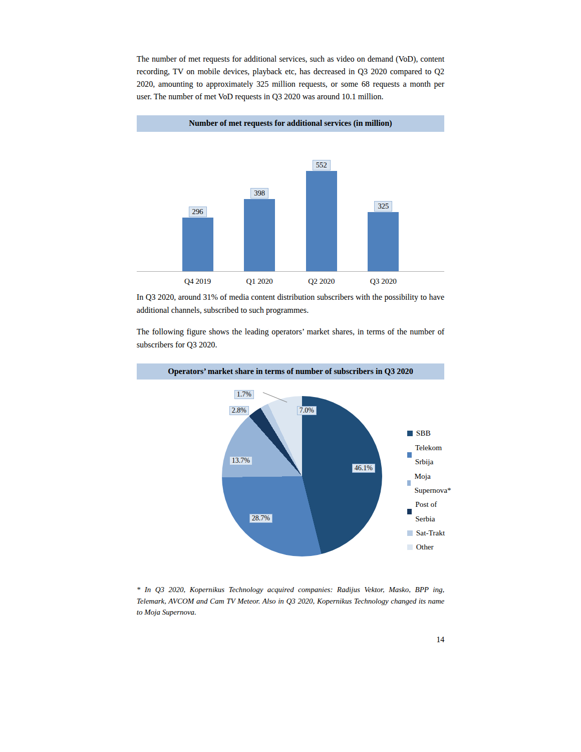The number of met requests for additional services, such as video on demand (VoD), content recording, TV on mobile devices, playback etc, has decreased in Q3 2020 compared to Q2 2020, amounting to approximately 325 million requests, or some 68 requests a month per user. The number of met VoD requests in Q3 2020 was around 10.1 million.
Number of met requests for additional services (in million)
296
398
552
325
Q4 2019 Q1 2020 Q2 2020 Q3 2020
In Q3 2020, around 31% of media content distribution subscribers with the possibility to have additional channels, subscribed to such programmes.
The following figure shows the leading operators’ market shares, in terms of the number of subscribers for Q3 2020.
Operators’ market share in terms of number of subscribers in Q3 2020
46.1%
28.7%
13.7%
2.8%
1.7%
7.0%
SBB
Telekom Srbija
Moja Supernova*
Post of Serbia
Sat-Trakt
Other
* In Q3 2020, Kopernikus Technology acquired companies: Radijus Vektor, Masko, BPP ing, Telemark, AVCOM and Cam TV Meteor. Also in Q3 2020, Kopernikus Technology changed its name to Moja Supernova.
14